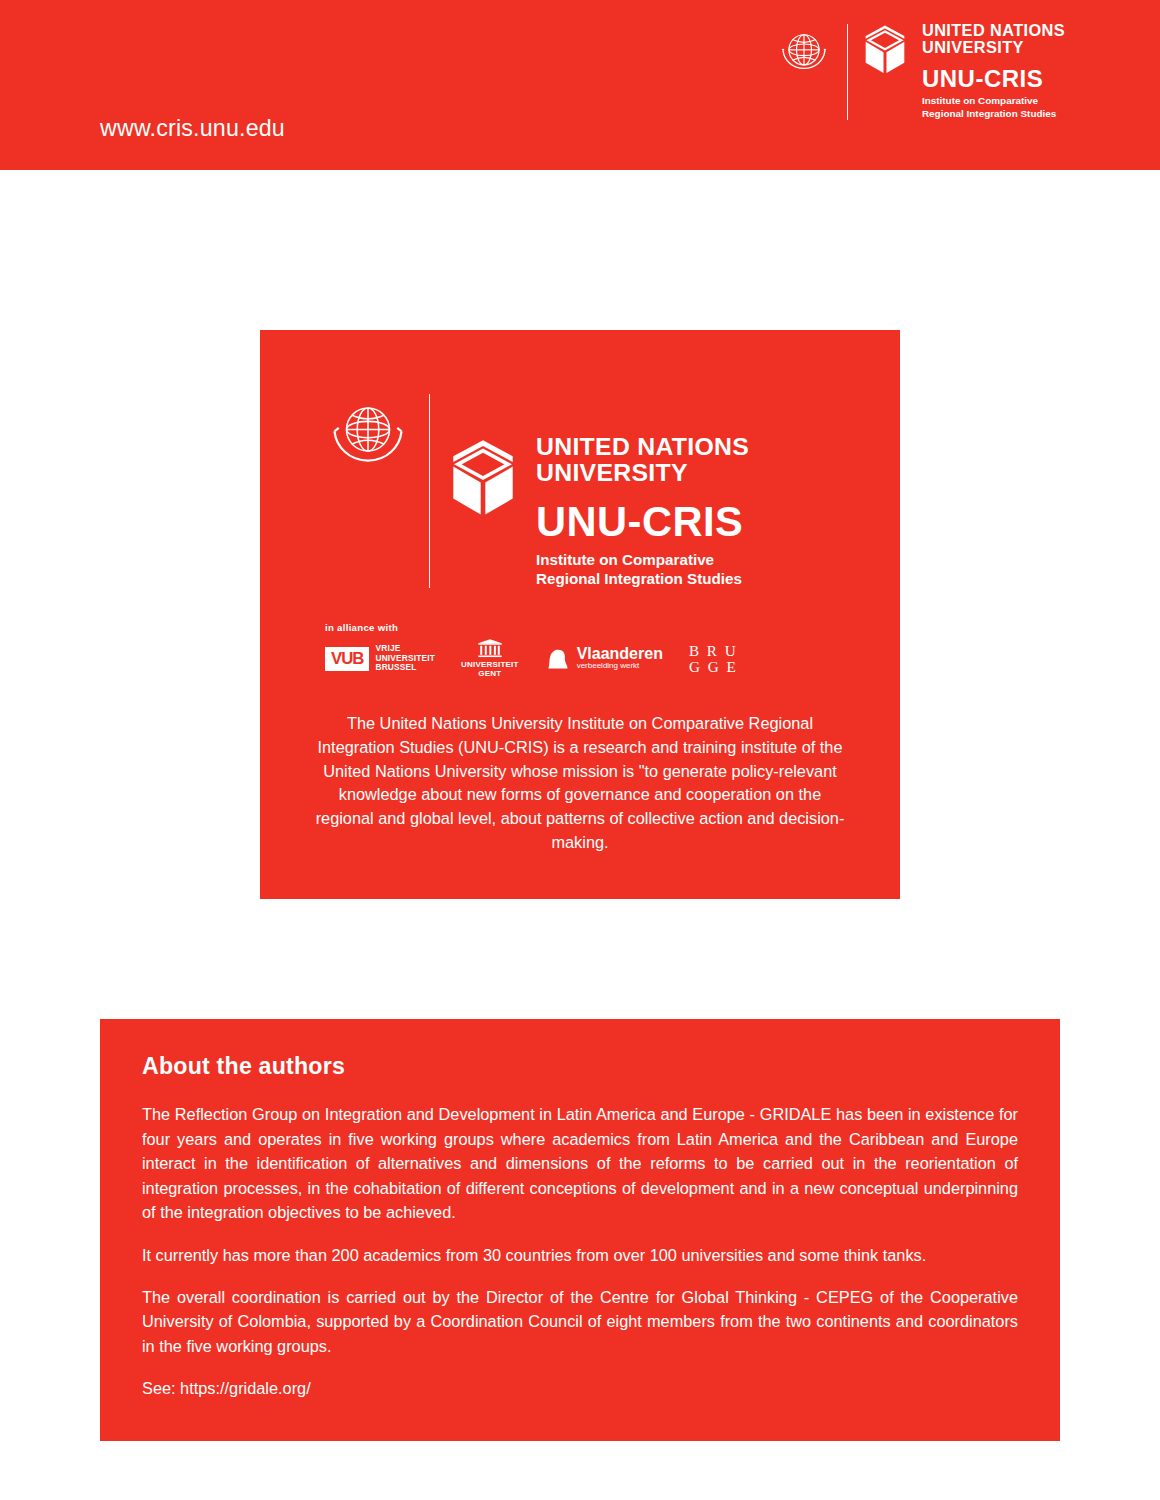www.cris.unu.edu
UNITED NATIONS
UNIVERSITY
UNU-CRIS
Institute on Comparative
Regional Integration Studies
UNITED NATIONS
UNIVERSITY
UNU-CRIS
Institute on Comparative
Regional Integration Studies
in alliance with
VUB VRIJE
UNIVERSITEIT
BRUSSEL
UNIVERSITEIT
GENT
Vlaanderen
verbeelding werkt
B R U
G G E
The United Nations University Institute on Comparative Regional Integration Studies (UNU-CRIS) is a research and training institute of the United Nations University whose mission is "to generate policy-relevant knowledge about new forms of governance and cooperation on the regional and global level, about patterns of collective action and decision-making.
About the authors
The Reflection Group on Integration and Development in Latin America and Europe - GRIDALE has been in existence for four years and operates in five working groups where academics from Latin America and the Caribbean and Europe interact in the identification of alternatives and dimensions of the reforms to be carried out in the reorientation of integration processes, in the cohabitation of different conceptions of development and in a new conceptual underpinning of the integration objectives to be achieved.
It currently has more than 200 academics from 30 countries from over 100 universities and some think tanks.
The overall coordination is carried out by the Director of the Centre for Global Thinking - CEPEG of the Cooperative University of Colombia, supported by a Coordination Council of eight members from the two continents and coordinators in the five working groups.
See: https://gridale.org/